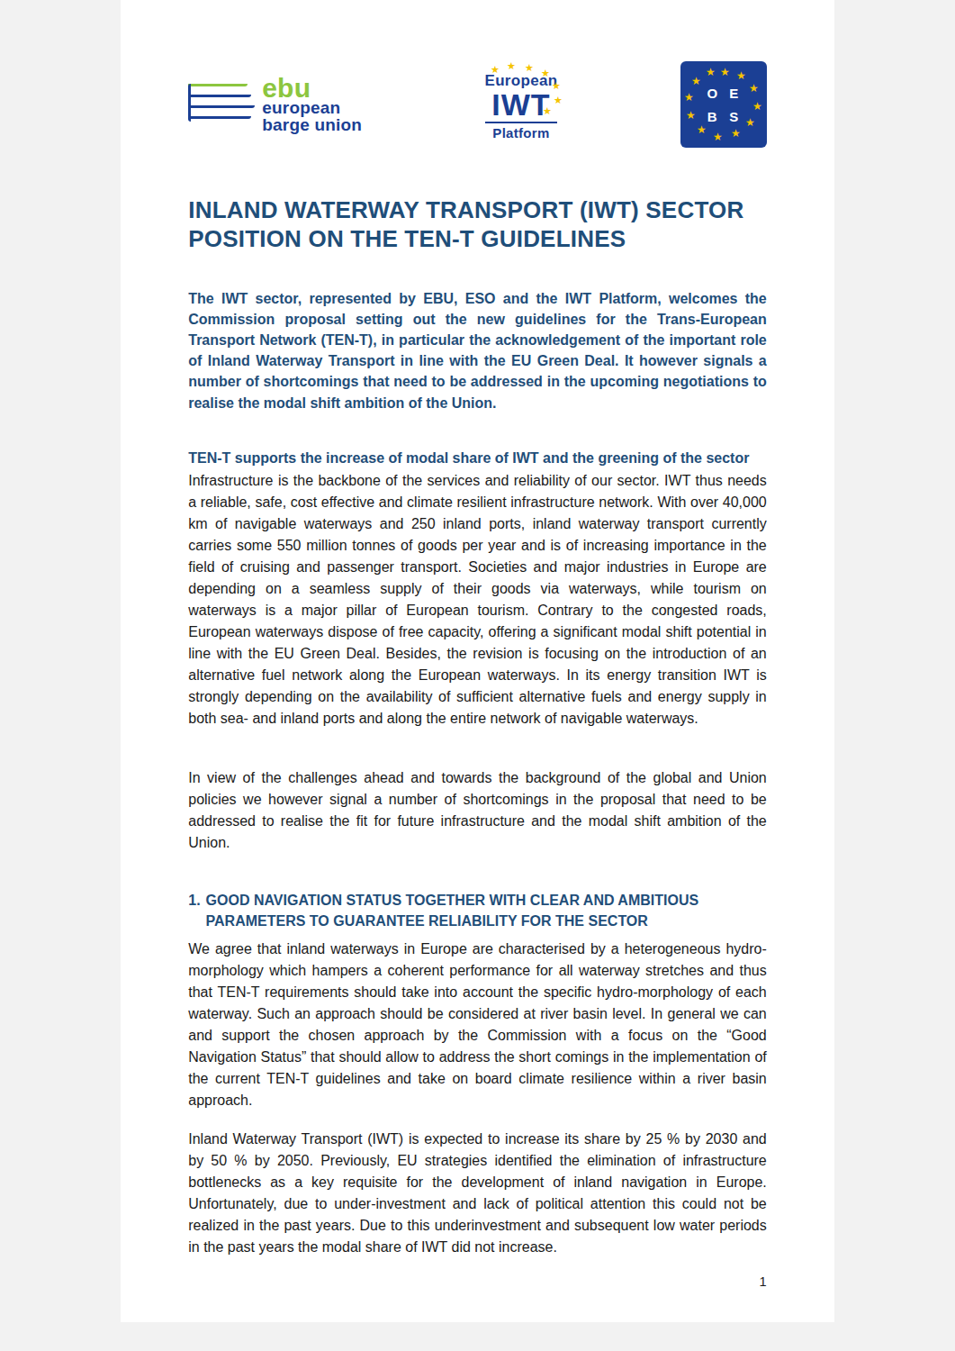ebu european barge union
★ ★ ★ ★ ★ ★ ★
European
IWT
Platform
★ ★ ★ ★ ★ ★ ★ ★ ★ ★ ★ ★
OE BS
INLAND WATERWAY TRANSPORT (IWT) SECTOR POSITION ON THE TEN-T GUIDELINES
The IWT sector, represented by EBU, ESO and the IWT Platform, welcomes the Commission proposal setting out the new guidelines for the Trans-European Transport Network (TEN-T), in particular the acknowledgement of the important role of Inland Waterway Transport in line with the EU Green Deal. It however signals a number of shortcomings that need to be addressed in the upcoming negotiations to realise the modal shift ambition of the Union.
TEN-T supports the increase of modal share of IWT and the greening of the sector
Infrastructure is the backbone of the services and reliability of our sector. IWT thus needs a reliable, safe, cost effective and climate resilient infrastructure network. With over 40,000 km of navigable waterways and 250 inland ports, inland waterway transport currently carries some 550 million tonnes of goods per year and is of increasing importance in the field of cruising and passenger transport. Societies and major industries in Europe are depending on a seamless supply of their goods via waterways, while tourism on waterways is a major pillar of European tourism. Contrary to the congested roads, European waterways dispose of free capacity, offering a significant modal shift potential in line with the EU Green Deal. Besides, the revision is focusing on the introduction of an alternative fuel network along the European waterways. In its energy transition IWT is strongly depending on the availability of sufficient alternative fuels and energy supply in both sea- and inland ports and along the entire network of navigable waterways.
In view of the challenges ahead and towards the background of the global and Union policies we however signal a number of shortcomings in the proposal that need to be addressed to realise the fit for future infrastructure and the modal shift ambition of the Union.
1. GOOD NAVIGATION STATUS TOGETHER WITH CLEAR AND AMBITIOUS PARAMETERS TO GUARANTEE RELIABILITY FOR THE SECTOR
We agree that inland waterways in Europe are characterised by a heterogeneous hydro-morphology which hampers a coherent performance for all waterway stretches and thus that TEN-T requirements should take into account the specific hydro-morphology of each waterway. Such an approach should be considered at river basin level. In general we can and support the chosen approach by the Commission with a focus on the “Good Navigation Status” that should allow to address the short comings in the implementation of the current TEN-T guidelines and take on board climate resilience within a river basin approach.
Inland Waterway Transport (IWT) is expected to increase its share by 25 % by 2030 and by 50 % by 2050. Previously, EU strategies identified the elimination of infrastructure bottlenecks as a key requisite for the development of inland navigation in Europe. Unfortunately, due to under-investment and lack of political attention this could not be realized in the past years. Due to this underinvestment and subsequent low water periods in the past years the modal share of IWT did not increase.
1